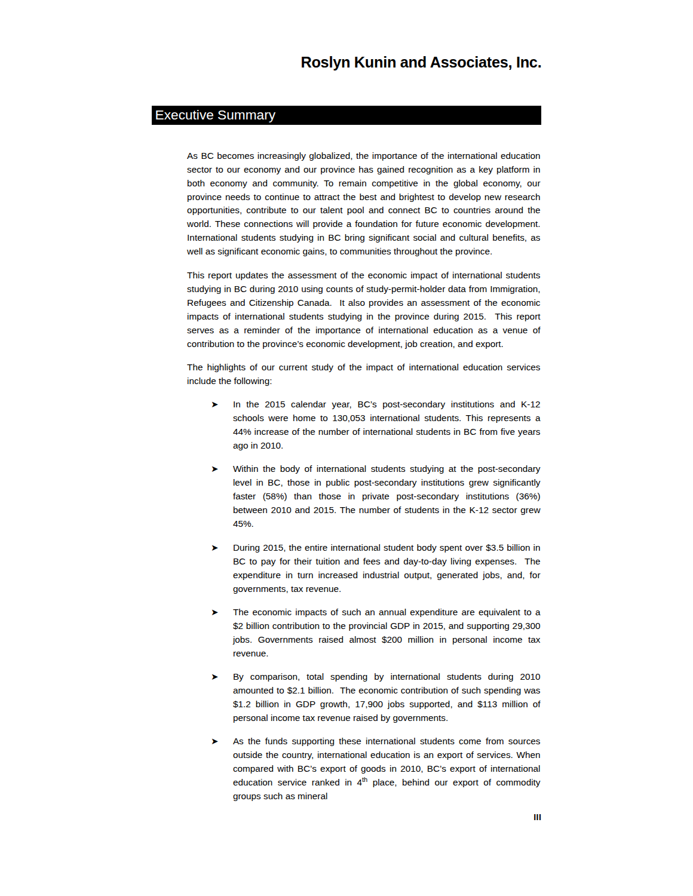Roslyn Kunin and Associates, Inc.
Executive Summary
As BC becomes increasingly globalized, the importance of the international education sector to our economy and our province has gained recognition as a key platform in both economy and community. To remain competitive in the global economy, our province needs to continue to attract the best and brightest to develop new research opportunities, contribute to our talent pool and connect BC to countries around the world. These connections will provide a foundation for future economic development. International students studying in BC bring significant social and cultural benefits, as well as significant economic gains, to communities throughout the province.
This report updates the assessment of the economic impact of international students studying in BC during 2010 using counts of study-permit-holder data from Immigration, Refugees and Citizenship Canada. It also provides an assessment of the economic impacts of international students studying in the province during 2015. This report serves as a reminder of the importance of international education as a venue of contribution to the province’s economic development, job creation, and export.
The highlights of our current study of the impact of international education services include the following:
In the 2015 calendar year, BC’s post-secondary institutions and K-12 schools were home to 130,053 international students. This represents a 44% increase of the number of international students in BC from five years ago in 2010.
Within the body of international students studying at the post-secondary level in BC, those in public post-secondary institutions grew significantly faster (58%) than those in private post-secondary institutions (36%) between 2010 and 2015. The number of students in the K-12 sector grew 45%.
During 2015, the entire international student body spent over $3.5 billion in BC to pay for their tuition and fees and day-to-day living expenses. The expenditure in turn increased industrial output, generated jobs, and, for governments, tax revenue.
The economic impacts of such an annual expenditure are equivalent to a $2 billion contribution to the provincial GDP in 2015, and supporting 29,300 jobs. Governments raised almost $200 million in personal income tax revenue.
By comparison, total spending by international students during 2010 amounted to $2.1 billion. The economic contribution of such spending was $1.2 billion in GDP growth, 17,900 jobs supported, and $113 million of personal income tax revenue raised by governments.
As the funds supporting these international students come from sources outside the country, international education is an export of services. When compared with BC’s export of goods in 2010, BC’s export of international education service ranked in 4th place, behind our export of commodity groups such as mineral
III